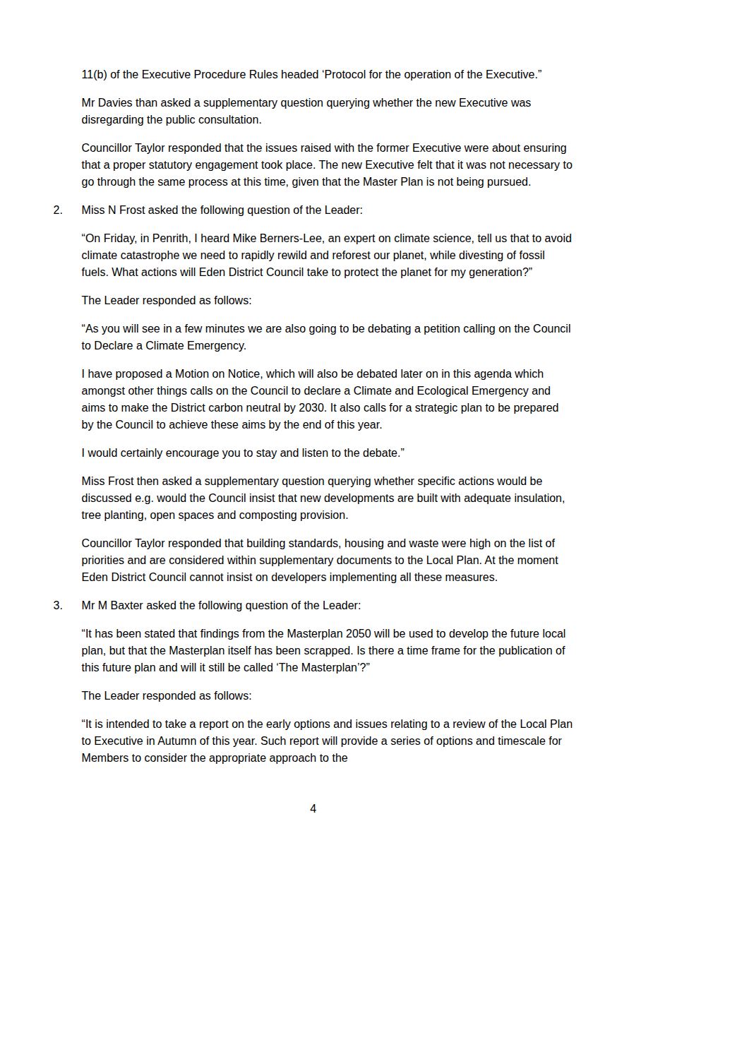11(b) of the Executive Procedure Rules headed ‘Protocol for the operation of the Executive.”
Mr Davies than asked a supplementary question querying whether the new Executive was disregarding the public consultation.
Councillor Taylor responded that the issues raised with the former Executive were about ensuring that a proper statutory engagement took place. The new Executive felt that it was not necessary to go through the same process at this time, given that the Master Plan is not being pursued.
2.
Miss N Frost asked the following question of the Leader:
“On Friday, in Penrith, I heard Mike Berners-Lee, an expert on climate science, tell us that to avoid climate catastrophe we need to rapidly rewild and reforest our planet, while divesting of fossil fuels. What actions will Eden District Council take to protect the planet for my generation?”
The Leader responded as follows:
“As you will see in a few minutes we are also going to be debating a petition calling on the Council to Declare a Climate Emergency.
I have proposed a Motion on Notice, which will also be debated later on in this agenda which amongst other things calls on the Council to declare a Climate and Ecological Emergency and aims to make the District carbon neutral by 2030. It also calls for a strategic plan to be prepared by the Council to achieve these aims by the end of this year.
I would certainly encourage you to stay and listen to the debate.”
Miss Frost then asked a supplementary question querying whether specific actions would be discussed e.g. would the Council insist that new developments are built with adequate insulation, tree planting, open spaces and composting provision.
Councillor Taylor responded that building standards, housing and waste were high on the list of priorities and are considered within supplementary documents to the Local Plan. At the moment Eden District Council cannot insist on developers implementing all these measures.
3.
Mr M Baxter asked the following question of the Leader:
“It has been stated that findings from the Masterplan 2050 will be used to develop the future local plan, but that the Masterplan itself has been scrapped. Is there a time frame for the publication of this future plan and will it still be called ‘The Masterplan’?”
The Leader responded as follows:
“It is intended to take a report on the early options and issues relating to a review of the Local Plan to Executive in Autumn of this year. Such report will provide a series of options and timescale for Members to consider the appropriate approach to the
4